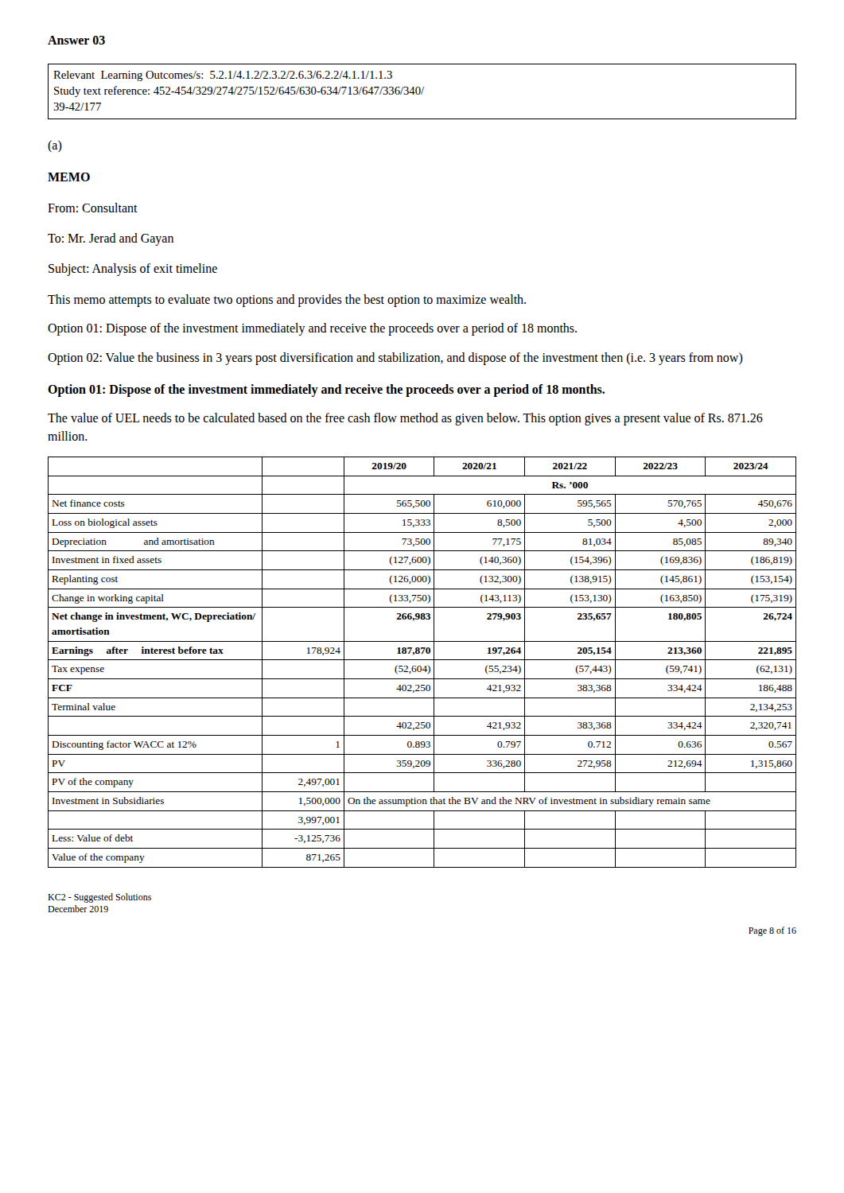Answer 03
Relevant Learning Outcomes/s: 5.2.1/4.1.2/2.3.2/2.6.3/6.2.2/4.1.1/1.1.3
Study text reference: 452-454/329/274/275/152/645/630-634/713/647/336/340/
39-42/177
(a)
MEMO
From: Consultant
To: Mr. Jerad and Gayan
Subject: Analysis of exit timeline
This memo attempts to evaluate two options and provides the best option to maximize wealth.
Option 01: Dispose of the investment immediately and receive the proceeds over a period of 18 months.
Option 02: Value the business in 3 years post diversification and stabilization, and dispose of the investment then (i.e. 3 years from now)
Option 01: Dispose of the investment immediately and receive the proceeds over a period of 18 months.
The value of UEL needs to be calculated based on the free cash flow method as given below. This option gives a present value of Rs. 871.26 million.
| | | 2019/20 | 2020/21 | 2021/22 | 2022/23 | 2023/24 |
| --- | --- | --- | --- | --- | --- | --- |
| | | Rs. ’000 |
| Net finance costs | | 565,500 | 610,000 | 595,565 | 570,765 | 450,676 |
| Loss on biological assets | | 15,333 | 8,500 | 5,500 | 4,500 | 2,000 |
| Depreciation and amortisation | | 73,500 | 77,175 | 81,034 | 85,085 | 89,340 |
| Investment in fixed assets | | (127,600) | (140,360) | (154,396) | (169,836) | (186,819) |
| Replanting cost | | (126,000) | (132,300) | (138,915) | (145,861) | (153,154) |
| Change in working capital | | (133,750) | (143,113) | (153,130) | (163,850) | (175,319) |
| Net change in investment, WC, Depreciation/ amortisation | | 266,983 | 279,903 | 235,657 | 180,805 | 26,724 |
| Earnings after interest before tax | 178,924 | 187,870 | 197,264 | 205,154 | 213,360 | 221,895 |
| Tax expense | | (52,604) | (55,234) | (57,443) | (59,741) | (62,131) |
| FCF | | 402,250 | 421,932 | 383,368 | 334,424 | 186,488 |
| Terminal value | | | | | | 2,134,253 |
| | | 402,250 | 421,932 | 383,368 | 334,424 | 2,320,741 |
| Discounting factor WACC at 12% | 1 | 0.893 | 0.797 | 0.712 | 0.636 | 0.567 |
| PV | | 359,209 | 336,280 | 272,958 | 212,694 | 1,315,860 |
| PV of the company | 2,497,001 | | | | | |
| Investment in Subsidiaries | 1,500,000 | On the assumption that the BV and the NRV of investment in subsidiary remain same |
| | 3,997,001 | | | | | |
| Less: Value of debt | -3,125,736 | | | | | |
| Value of the company | 871,265 | | | | | |
KC2 - Suggested Solutions
December 2019
Page 8 of 16